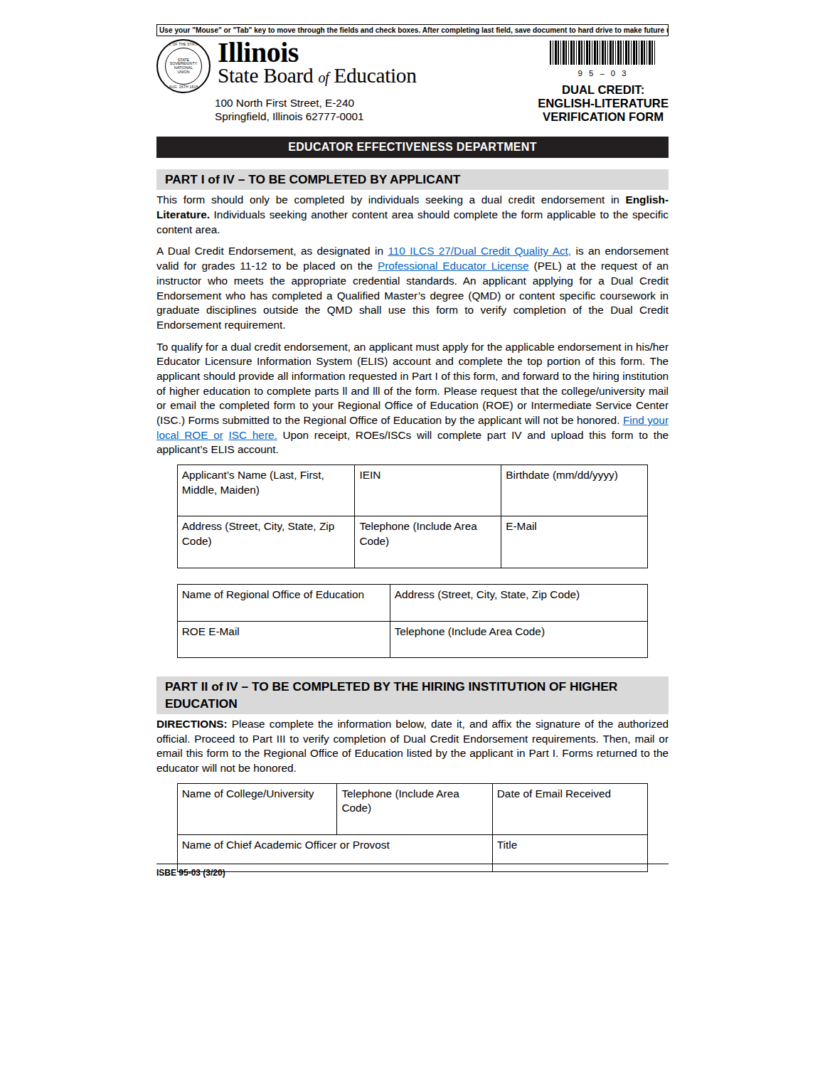Use your "Mouse" or "Tab" key to move through the fields and check boxes. After completing last field, save document to hard drive to make future updates or click print button.
SEAL OF THE STATE OF
AUG. 26TH 1818
STATE
SOVEREIGNTY
NATIONAL
UNION
Illinois
State Board of Education
100 North First Street, E-240
Springfield, Illinois 62777-0001
9 5 – 0 3
DUAL CREDIT:
ENGLISH-LITERATURE
VERIFICATION FORM
EDUCATOR EFFECTIVENESS DEPARTMENT
PART I of IV – TO BE COMPLETED BY APPLICANT
This form should only be completed by individuals seeking a dual credit endorsement in English-Literature. Individuals seeking another content area should complete the form applicable to the specific content area.
A Dual Credit Endorsement, as designated in 110 ILCS 27/Dual Credit Quality Act, is an endorsement valid for grades 11-12 to be placed on the Professional Educator License (PEL) at the request of an instructor who meets the appropriate credential standards. An applicant applying for a Dual Credit Endorsement who has completed a Qualified Master’s degree (QMD) or content specific coursework in graduate disciplines outside the QMD shall use this form to verify completion of the Dual Credit Endorsement requirement.
To qualify for a dual credit endorsement, an applicant must apply for the applicable endorsement in his/her Educator Licensure Information System (ELIS) account and complete the top portion of this form. The applicant should provide all information requested in Part I of this form, and forward to the hiring institution of higher education to complete parts ll and lll of the form. Please request that the college/university mail or email the completed form to your Regional Office of Education (ROE) or Intermediate Service Center (ISC.) Forms submitted to the Regional Office of Education by the applicant will not be honored. Find your local ROE or ISC here. Upon receipt, ROEs/ISCs will complete part IV and upload this form to the applicant’s ELIS account.
| Applicant’s Name (Last, First, Middle, Maiden) | IEIN | Birthdate (mm/dd/yyyy) |
| Address (Street, City, State, Zip Code) | Telephone (Include Area Code) | E-Mail |
| Name of Regional Office of Education | Address (Street, City, State, Zip Code) |
| ROE E-Mail | Telephone (Include Area Code) |
PART II of IV – TO BE COMPLETED BY THE HIRING INSTITUTION OF HIGHER EDUCATION
DIRECTIONS: Please complete the information below, date it, and affix the signature of the authorized official. Proceed to Part III to verify completion of Dual Credit Endorsement requirements. Then, mail or email this form to the Regional Office of Education listed by the applicant in Part I. Forms returned to the educator will not be honored.
| Name of College/University | Telephone (Include Area Code) | Date of Email Received |
| Name of Chief Academic Officer or Provost | Title |
ISBE 95-03 (3/20)